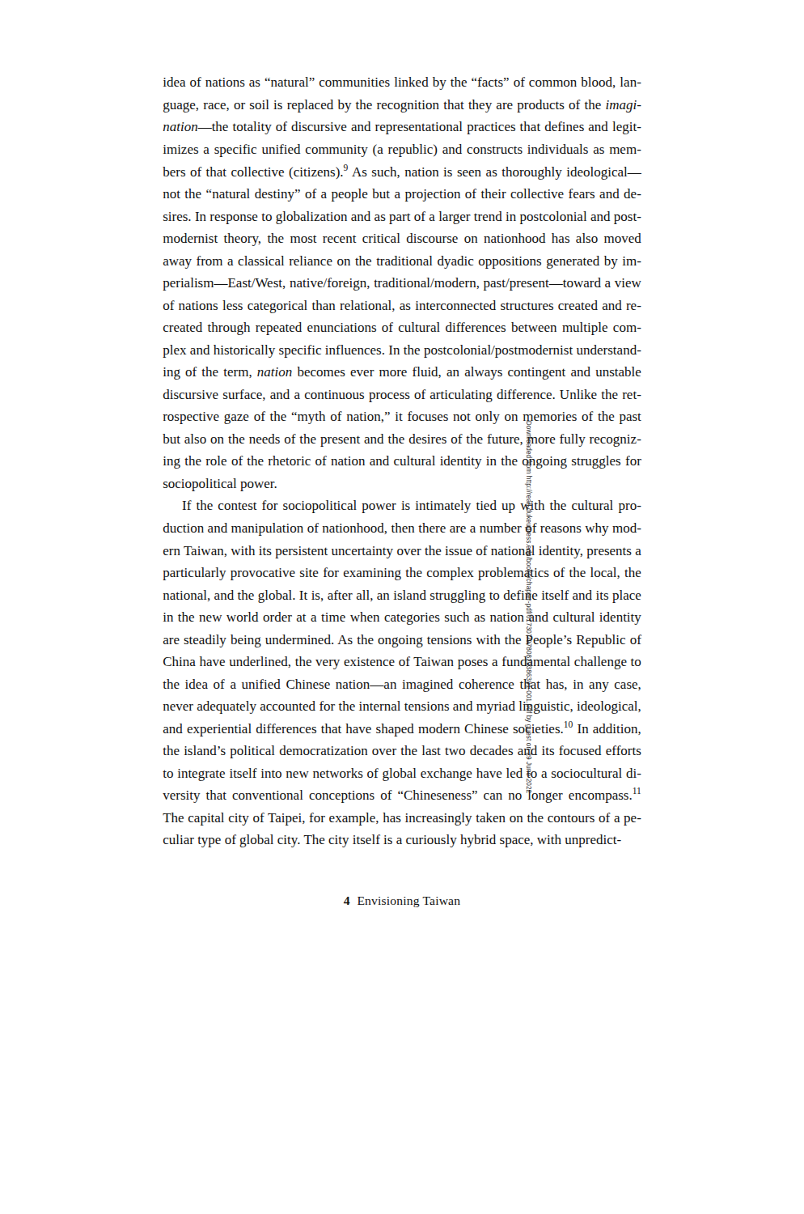Downloaded from http://read.dukeupress.edu/books/chapter-pdf/617307/9780822386391-001.pdf by guest on 29 June 2022
idea of nations as “natural” communities linked by the “facts” of common blood, language, race, or soil is replaced by the recognition that they are products of the imagination—the totality of discursive and representational practices that defines and legitimizes a specific unified community (a republic) and constructs individuals as members of that collective (citizens).9 As such, nation is seen as thoroughly ideological—not the “natural destiny” of a people but a projection of their collective fears and desires. In response to globalization and as part of a larger trend in postcolonial and postmodernist theory, the most recent critical discourse on nationhood has also moved away from a classical reliance on the traditional dyadic oppositions generated by imperialism—East/West, native/foreign, traditional/modern, past/present—toward a view of nations less categorical than relational, as interconnected structures created and re-created through repeated enunciations of cultural differences between multiple complex and historically specific influences. In the postcolonial/postmodernist understanding of the term, nation becomes ever more fluid, an always contingent and unstable discursive surface, and a continuous process of articulating difference. Unlike the retrospective gaze of the “myth of nation,” it focuses not only on memories of the past but also on the needs of the present and the desires of the future, more fully recognizing the role of the rhetoric of nation and cultural identity in the ongoing struggles for sociopolitical power.
If the contest for sociopolitical power is intimately tied up with the cultural production and manipulation of nationhood, then there are a number of reasons why modern Taiwan, with its persistent uncertainty over the issue of national identity, presents a particularly provocative site for examining the complex problematics of the local, the national, and the global. It is, after all, an island struggling to define itself and its place in the new world order at a time when categories such as nation and cultural identity are steadily being undermined. As the ongoing tensions with the People’s Republic of China have underlined, the very existence of Taiwan poses a fundamental challenge to the idea of a unified Chinese nation—an imagined coherence that has, in any case, never adequately accounted for the internal tensions and myriad linguistic, ideological, and experiential differences that have shaped modern Chinese societies.10 In addition, the island’s political democratization over the last two decades and its focused efforts to integrate itself into new networks of global exchange have led to a sociocultural diversity that conventional conceptions of “Chineseness” can no longer encompass.11 The capital city of Taipei, for example, has increasingly taken on the contours of a peculiar type of global city. The city itself is a curiously hybrid space, with unpredict-
4 Envisioning Taiwan